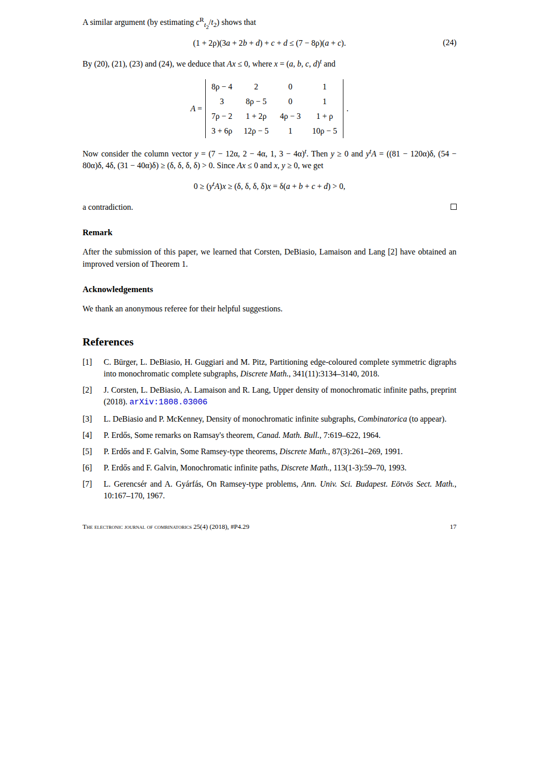A similar argument (by estimating cRt2/t2) shows that
(1 + 2ρ)(3a + 2b + d) + c + d ≤ (7 − 8ρ)(a + c). (24)
By (20), (21), (23) and (24), we deduce that Ax ≤ 0, where x = (a, b, c, d)t and
A =
| 8ρ − 4 | 2 | 0 | 1 |
| 3 | 8ρ − 5 | 0 | 1 |
| 7ρ − 2 | 1 + 2ρ | 4ρ − 3 | 1 + ρ |
| 3 + 6ρ | 12ρ − 5 | 1 | 10ρ − 5 |
.
Now consider the column vector y = (7 − 12α, 2 − 4α, 1, 3 − 4α)t. Then y ≥ 0 and ytA = ((81 − 120α)δ, (54 − 80α)δ, 4δ, (31 − 40α)δ) ≥ (δ, δ, δ, δ) > 0. Since Ax ≤ 0 and x, y ≥ 0, we get
0 ≥ (ytA)x ≥ (δ, δ, δ, δ)x = δ(a + b + c + d) > 0,
a contradiction.
Remark
After the submission of this paper, we learned that Corsten, DeBiasio, Lamaison and Lang [2] have obtained an improved version of Theorem 1.
Acknowledgements
We thank an anonymous referee for their helpful suggestions.
References
[1] C. Bürger, L. DeBiasio, H. Guggiari and M. Pitz, Partitioning edge-coloured complete symmetric digraphs into monochromatic complete subgraphs, Discrete Math., 341(11):3134–3140, 2018.
[2] J. Corsten, L. DeBiasio, A. Lamaison and R. Lang, Upper density of monochromatic infinite paths, preprint (2018). arXiv:1808.03006
[3] L. DeBiasio and P. McKenney, Density of monochromatic infinite subgraphs, Combinatorica (to appear).
[4] P. Erdős, Some remarks on Ramsay's theorem, Canad. Math. Bull., 7:619–622, 1964.
[5] P. Erdős and F. Galvin, Some Ramsey-type theorems, Discrete Math., 87(3):261–269, 1991.
[6] P. Erdős and F. Galvin, Monochromatic infinite paths, Discrete Math., 113(1-3):59–70, 1993.
[7] L. Gerencsér and A. Gyárfás, On Ramsey-type problems, Ann. Univ. Sci. Budapest. Eötvös Sect. Math., 10:167–170, 1967.
The electronic journal of combinatorics 25(4) (2018), #P4.29 17